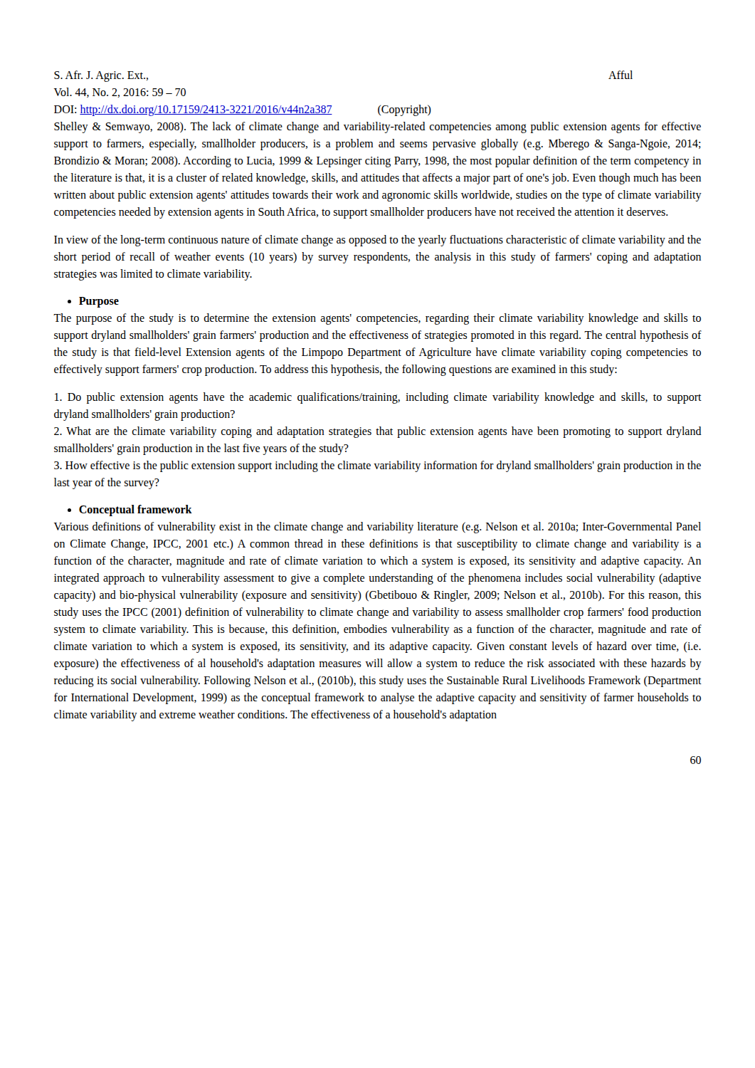S. Afr. J. Agric. Ext., Afful
Vol. 44, No. 2, 2016: 59 – 70
DOI: http://dx.doi.org/10.17159/2413-3221/2016/v44n2a387(Copyright)
Shelley & Semwayo, 2008). The lack of climate change and variability-related competencies among public extension agents for effective support to farmers, especially, smallholder producers, is a problem and seems pervasive globally (e.g. Mberego & Sanga-Ngoie, 2014; Brondizio & Moran; 2008). According to Lucia, 1999 & Lepsinger citing Parry, 1998, the most popular definition of the term competency in the literature is that, it is a cluster of related knowledge, skills, and attitudes that affects a major part of one's job. Even though much has been written about public extension agents' attitudes towards their work and agronomic skills worldwide, studies on the type of climate variability competencies needed by extension agents in South Africa, to support smallholder producers have not received the attention it deserves.
In view of the long-term continuous nature of climate change as opposed to the yearly fluctuations characteristic of climate variability and the short period of recall of weather events (10 years) by survey respondents, the analysis in this study of farmers' coping and adaptation strategies was limited to climate variability.
Purpose
The purpose of the study is to determine the extension agents' competencies, regarding their climate variability knowledge and skills to support dryland smallholders' grain farmers' production and the effectiveness of strategies promoted in this regard. The central hypothesis of the study is that field-level Extension agents of the Limpopo Department of Agriculture have climate variability coping competencies to effectively support farmers' crop production. To address this hypothesis, the following questions are examined in this study:
1. Do public extension agents have the academic qualifications/training, including climate variability knowledge and skills, to support dryland smallholders' grain production?
2. What are the climate variability coping and adaptation strategies that public extension agents have been promoting to support dryland smallholders' grain production in the last five years of the study?
3. How effective is the public extension support including the climate variability information for dryland smallholders' grain production in the last year of the survey?
Conceptual framework
Various definitions of vulnerability exist in the climate change and variability literature (e.g. Nelson et al. 2010a; Inter-Governmental Panel on Climate Change, IPCC, 2001 etc.) A common thread in these definitions is that susceptibility to climate change and variability is a function of the character, magnitude and rate of climate variation to which a system is exposed, its sensitivity and adaptive capacity. An integrated approach to vulnerability assessment to give a complete understanding of the phenomena includes social vulnerability (adaptive capacity) and bio-physical vulnerability (exposure and sensitivity) (Gbetibouo & Ringler, 2009; Nelson et al., 2010b). For this reason, this study uses the IPCC (2001) definition of vulnerability to climate change and variability to assess smallholder crop farmers' food production system to climate variability. This is because, this definition, embodies vulnerability as a function of the character, magnitude and rate of climate variation to which a system is exposed, its sensitivity, and its adaptive capacity. Given constant levels of hazard over time, (i.e. exposure) the effectiveness of al household's adaptation measures will allow a system to reduce the risk associated with these hazards by reducing its social vulnerability. Following Nelson et al., (2010b), this study uses the Sustainable Rural Livelihoods Framework (Department for International Development, 1999) as the conceptual framework to analyse the adaptive capacity and sensitivity of farmer households to climate variability and extreme weather conditions. The effectiveness of a household's adaptation
60